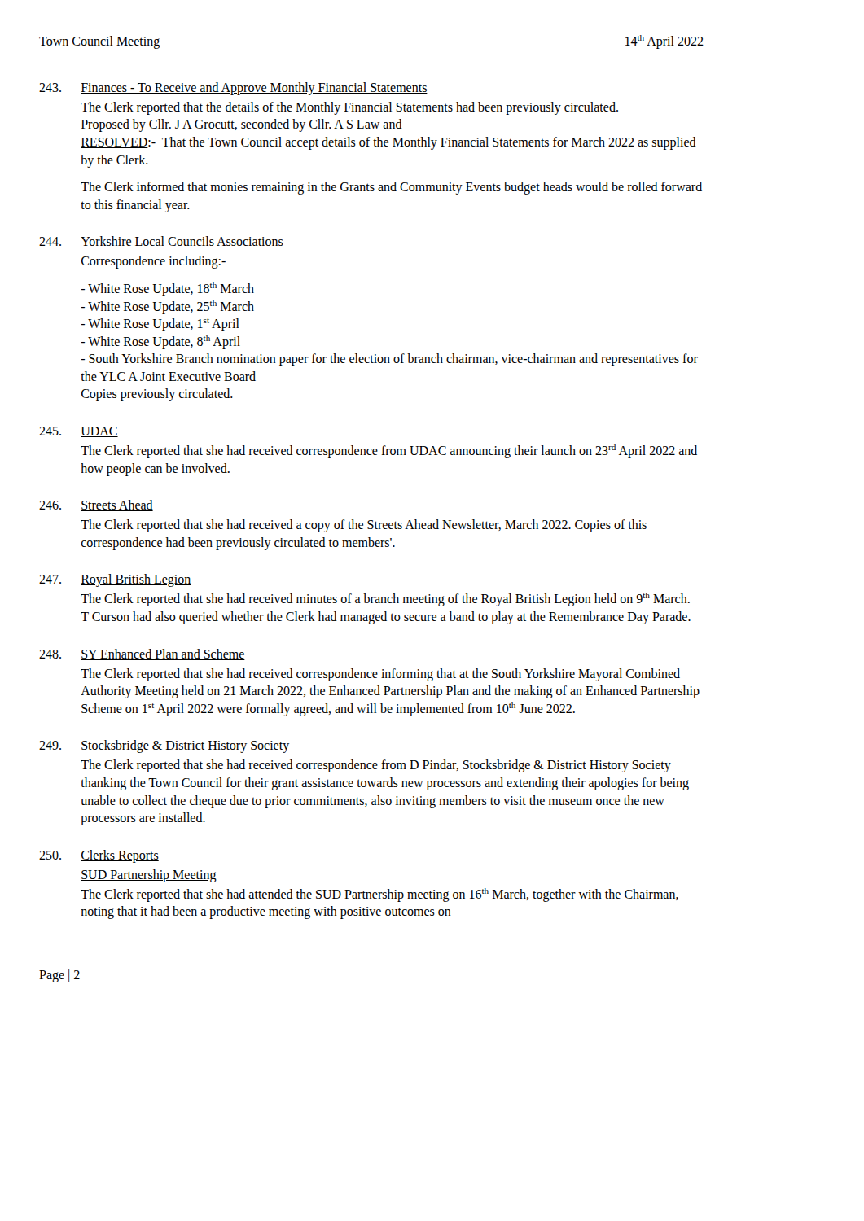Town Council Meeting
14th April 2022
243.
Finances - To Receive and Approve Monthly Financial Statements
The Clerk reported that the details of the Monthly Financial Statements had been previously circulated.
Proposed by Cllr. J A Grocutt, seconded by Cllr. A S Law and
RESOLVED:- That the Town Council accept details of the Monthly Financial Statements for March 2022 as supplied by the Clerk.
The Clerk informed that monies remaining in the Grants and Community Events budget heads would be rolled forward to this financial year.
244.
Yorkshire Local Councils Associations
Correspondence including:-
- White Rose Update, 18th March
- White Rose Update, 25th March
- White Rose Update, 1st April
- White Rose Update, 8th April
- South Yorkshire Branch nomination paper for the election of branch chairman, vice-chairman and representatives for the YLC A Joint Executive Board
Copies previously circulated.
245.
UDAC
The Clerk reported that she had received correspondence from UDAC announcing their launch on 23rd April 2022 and how people can be involved.
246.
Streets Ahead
The Clerk reported that she had received a copy of the Streets Ahead Newsletter, March 2022. Copies of this correspondence had been previously circulated to members'.
247.
Royal British Legion
The Clerk reported that she had received minutes of a branch meeting of the Royal British Legion held on 9th March. T Curson had also queried whether the Clerk had managed to secure a band to play at the Remembrance Day Parade.
248.
SY Enhanced Plan and Scheme
The Clerk reported that she had received correspondence informing that at the South Yorkshire Mayoral Combined Authority Meeting held on 21 March 2022, the Enhanced Partnership Plan and the making of an Enhanced Partnership Scheme on 1st April 2022 were formally agreed, and will be implemented from 10th June 2022.
249.
Stocksbridge & District History Society
The Clerk reported that she had received correspondence from D Pindar, Stocksbridge & District History Society thanking the Town Council for their grant assistance towards new processors and extending their apologies for being unable to collect the cheque due to prior commitments, also inviting members to visit the museum once the new processors are installed.
250.
Clerks Reports
SUD Partnership Meeting The Clerk reported that she had attended the SUD Partnership meeting on 16th March, together with the Chairman, noting that it had been a productive meeting with positive outcomes on
Page | 2